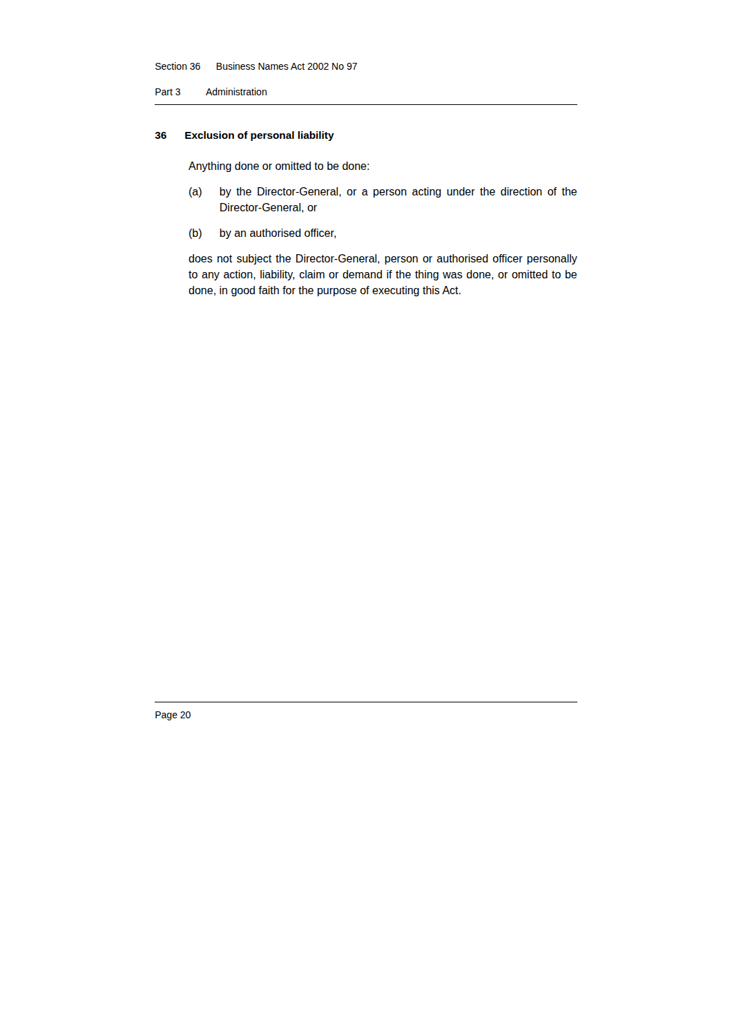Section 36 Business Names Act 2002 No 97
Part 3 Administration
36 Exclusion of personal liability
Anything done or omitted to be done:
(a) by the Director-General, or a person acting under the direction of the Director-General, or
(b) by an authorised officer,
does not subject the Director-General, person or authorised officer personally to any action, liability, claim or demand if the thing was done, or omitted to be done, in good faith for the purpose of executing this Act.
Page 20